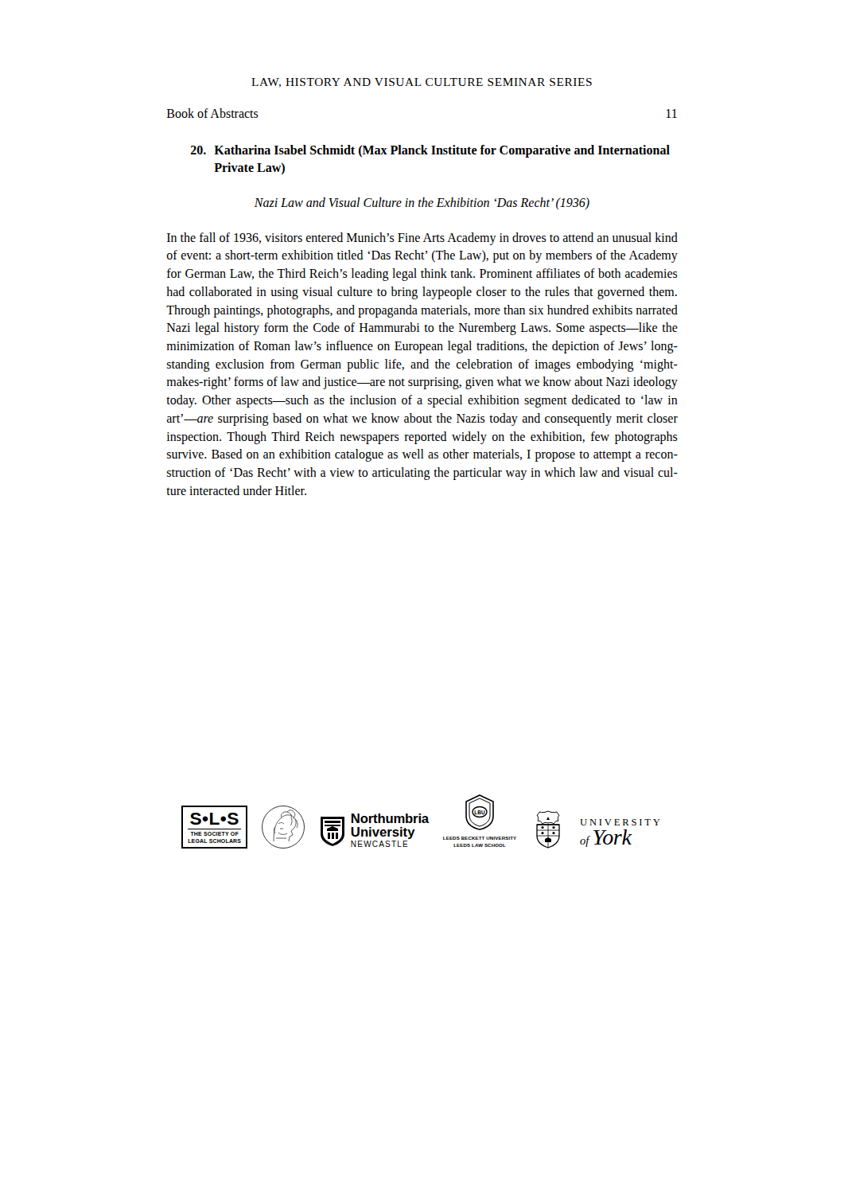LAW, HISTORY AND VISUAL CULTURE SEMINAR SERIES
Book of Abstracts 11
20. Katharina Isabel Schmidt (Max Planck Institute for Comparative and International Private Law)
Nazi Law and Visual Culture in the Exhibition ‘Das Recht’ (1936)
In the fall of 1936, visitors entered Munich’s Fine Arts Academy in droves to attend an unusual kind of event: a short-term exhibition titled ‘Das Recht’ (The Law), put on by members of the Academy for German Law, the Third Reich’s leading legal think tank. Prominent affiliates of both academies had collaborated in using visual culture to bring laypeople closer to the rules that governed them. Through paintings, photographs, and propaganda materials, more than six hundred exhibits narrated Nazi legal history form the Code of Hammurabi to the Nuremberg Laws. Some aspects—like the minimization of Roman law’s influence on European legal traditions, the depiction of Jews’ long-standing exclusion from German public life, and the celebration of images embodying ‘might-makes-right’ forms of law and justice—are not surprising, given what we know about Nazi ideology today. Other aspects—such as the inclusion of a special exhibition segment dedicated to ‘law in art’—are surprising based on what we know about the Nazis today and consequently merit closer inspection. Though Third Reich newspapers reported widely on the exhibition, few photographs survive. Based on an exhibition catalogue as well as other materials, I propose to attempt a reconstruction of ‘Das Recht’ with a view to articulating the particular way in which law and visual culture interacted under Hitler.
S•L•S
THE SOCIETY OF
LEGAL SCHOLARS
Northumbria
University
NEWCASTLE
LBU
LEEDS BECKETT UNIVERSITY
LEEDS LAW SCHOOL
UNIVERSITY
of York